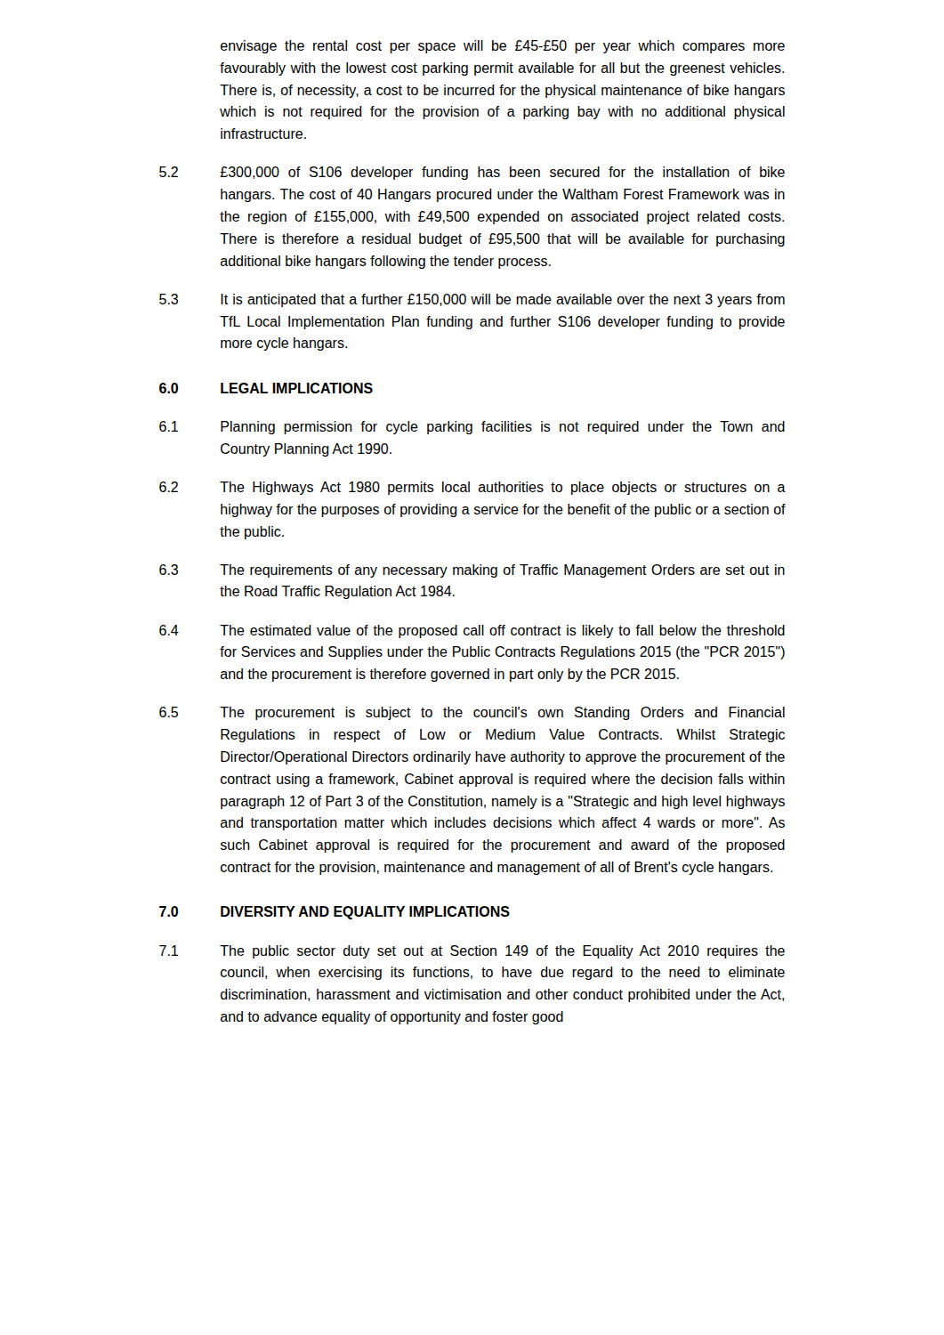envisage the rental cost per space will be £45-£50 per year which compares more favourably with the lowest cost parking permit available for all but the greenest vehicles. There is, of necessity, a cost to be incurred for the physical maintenance of bike hangars which is not required for the provision of a parking bay with no additional physical infrastructure.
5.2
£300,000 of S106 developer funding has been secured for the installation of bike hangars. The cost of 40 Hangars procured under the Waltham Forest Framework was in the region of £155,000, with £49,500 expended on associated project related costs. There is therefore a residual budget of £95,500 that will be available for purchasing additional bike hangars following the tender process.
5.3
It is anticipated that a further £150,000 will be made available over the next 3 years from TfL Local Implementation Plan funding and further S106 developer funding to provide more cycle hangars.
6.0
LEGAL IMPLICATIONS
6.1
Planning permission for cycle parking facilities is not required under the Town and Country Planning Act 1990.
6.2
The Highways Act 1980 permits local authorities to place objects or structures on a highway for the purposes of providing a service for the benefit of the public or a section of the public.
6.3
The requirements of any necessary making of Traffic Management Orders are set out in the Road Traffic Regulation Act 1984.
6.4
The estimated value of the proposed call off contract is likely to fall below the threshold for Services and Supplies under the Public Contracts Regulations 2015 (the "PCR 2015") and the procurement is therefore governed in part only by the PCR 2015.
6.5
The procurement is subject to the council's own Standing Orders and Financial Regulations in respect of Low or Medium Value Contracts. Whilst Strategic Director/Operational Directors ordinarily have authority to approve the procurement of the contract using a framework, Cabinet approval is required where the decision falls within paragraph 12 of Part 3 of the Constitution, namely is a "Strategic and high level highways and transportation matter which includes decisions which affect 4 wards or more". As such Cabinet approval is required for the procurement and award of the proposed contract for the provision, maintenance and management of all of Brent's cycle hangars.
7.0
DIVERSITY AND EQUALITY IMPLICATIONS
7.1
The public sector duty set out at Section 149 of the Equality Act 2010 requires the council, when exercising its functions, to have due regard to the need to eliminate discrimination, harassment and victimisation and other conduct prohibited under the Act, and to advance equality of opportunity and foster good